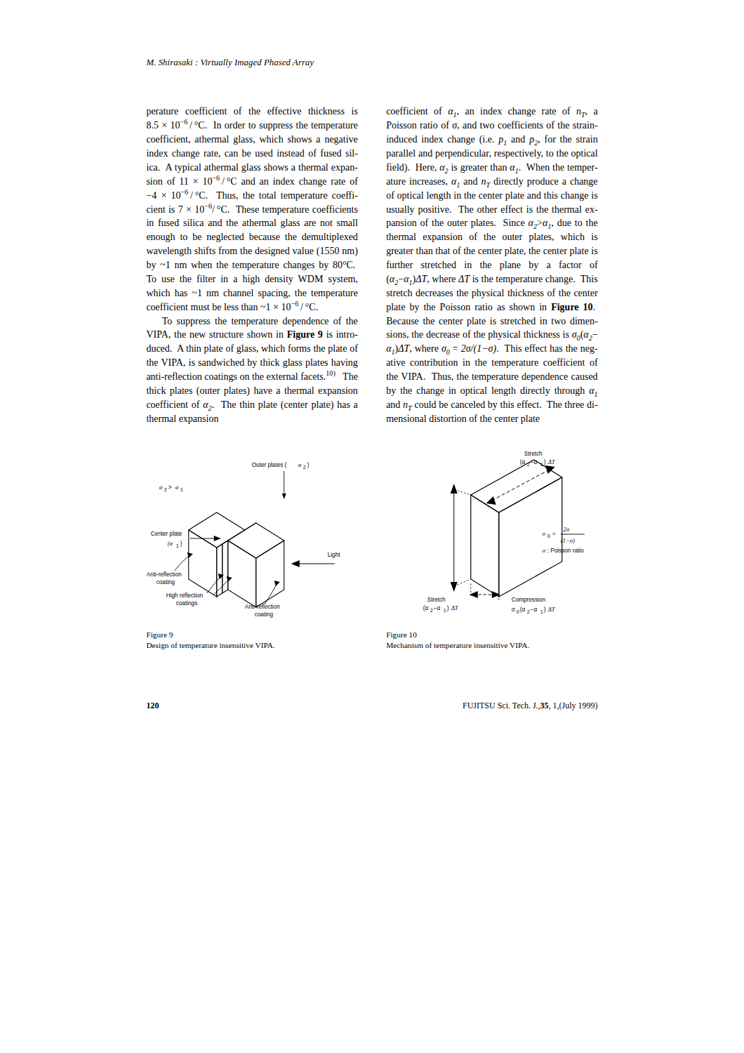M. Shirasaki : Virtually Imaged Phased Array
perature coefficient of the effective thickness is 8.5 × 10−6 / °C. In order to suppress the temperature coefficient, athermal glass, which shows a negative index change rate, can be used instead of fused silica. A typical athermal glass shows a thermal expansion of 11 × 10−6 / °C and an index change rate of −4 × 10−6 / °C. Thus, the total temperature coefficient is 7 × 10−6/ °C. These temperature coefficients in fused silica and the athermal glass are not small enough to be neglected because the demultiplexed wavelength shifts from the designed value (1550 nm) by ~1 nm when the temperature changes by 80°C. To use the filter in a high density WDM system, which has ~1 nm channel spacing, the temperature coefficient must be less than ~1 × 10−6 / °C.
To suppress the temperature dependence of the VIPA, the new structure shown in Figure 9 is introduced. A thin plate of glass, which forms the plate of the VIPA, is sandwiched by thick glass plates having anti-reflection coatings on the external facets.10) The thick plates (outer plates) have a thermal expansion coefficient of α2. The thin plate (center plate) has a thermal expansion
α 2 > α 1 Outer plates ( α 2 ) Light Center plate (α 1 ) Anti-reflection coating High reflection coatings Anti-reflection coating
Figure 9 Design of temperature insensitive VIPA.
coefficient of α1, an index change rate of nT, a Poisson ratio of σ, and two coefficients of the strain-induced index change (i.e. p1 and p2, for the strain parallel and perpendicular, respectively, to the optical field). Here, α2 is greater than α1. When the temperature increases, α1 and nT directly produce a change of optical length in the center plate and this change is usually positive. The other effect is the thermal expansion of the outer plates. Since α2>α1, due to the thermal expansion of the outer plates, which is greater than that of the center plate, the center plate is further stretched in the plane by a factor of (α2−α1)ΔT, where ΔT is the temperature change. This stretch decreases the physical thickness of the center plate by the Poisson ratio as shown in Figure 10. Because the center plate is stretched in two dimensions, the decrease of the physical thickness is σ0(α2− α1)ΔT, where σ0 = 2σ/(1−σ). This effect has the negative contribution in the temperature coefficient of the VIPA. Thus, the temperature dependence caused by the change in optical length directly through α1 and nT could be canceled by this effect. The three dimensional distortion of the center plate
Stretch (α 2 −α 1 ) ΔT Stretch (α 2 −α 1 ) ΔT Compression σ 0 (α 2 −α 1 ) ΔT σ 0 = 2σ (1−σ) σ : Poisson ratio
Figure 10 Mechanism of temperature insensitive VIPA.
120 FUJITSU Sci. Tech. J.,35, 1,(July 1999)